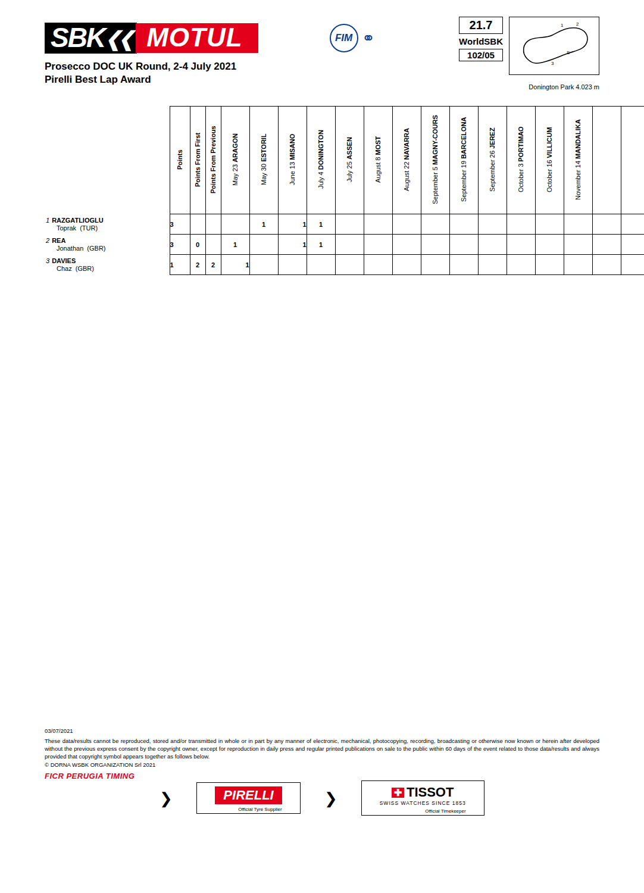SBK❮❮
MOTUL
FIM
⚭
21.7
WorldSBK
102/05
2 1 S 3
Prosecco DOC UK Round, 2-4 July 2021
Pirelli Best Lap Award
Donington Park 4.023 m
| | Points | Points From First | Points From Previous | May 23 ARAGON | May 30 ESTORIL | June 13 MISANO | July 4 DONINGTON | July 25 ASSEN | August 8 MOST | August 22 NAVARRA | September 5 MAGNY-COURS | September 19 BARCELONA | September 26 JEREZ | October 3 PORTIMAO | October 16 VILLICUM | November 14 MANDALIKA | | |
| --- | --- | --- | --- | --- | --- | --- | --- | --- | --- | --- | --- | --- | --- | --- | --- | --- | --- | --- |
| 1 RAZGATLIOGLU Toprak (TUR) | 3 | | | | 1 | 1 | 1 | | | | | | | | | | | |
| 2 REA Jonathan (GBR) | 3 | 0 | | 1 | | 1 | 1 | | | | | | | | | | | |
| 3 DAVIES Chaz (GBR) | 1 | 2 | 2 | 1 | | | | | | | | | | | | | | |
03/07/2021
These data/results cannot be reproduced, stored and/or transmitted in whole or in part by any manner of electronic, mechanical, photocopying, recording, broadcasting or otherwise now known or herein after developed without the previous express consent by the copyright owner, except for reproduction in daily press and regular printed publications on sale to the public within 60 days of the event related to those data/results and always provided that copyright symbol appears together as follows below.
© DORNA WSBK ORGANIZATION Srl 2021
FICR PERUGIA TIMING
❯
PIRELLI
Official Tyre Supplier
❯
✚TISSOT
SWISS WATCHES SINCE 1853
Official Timekeeper